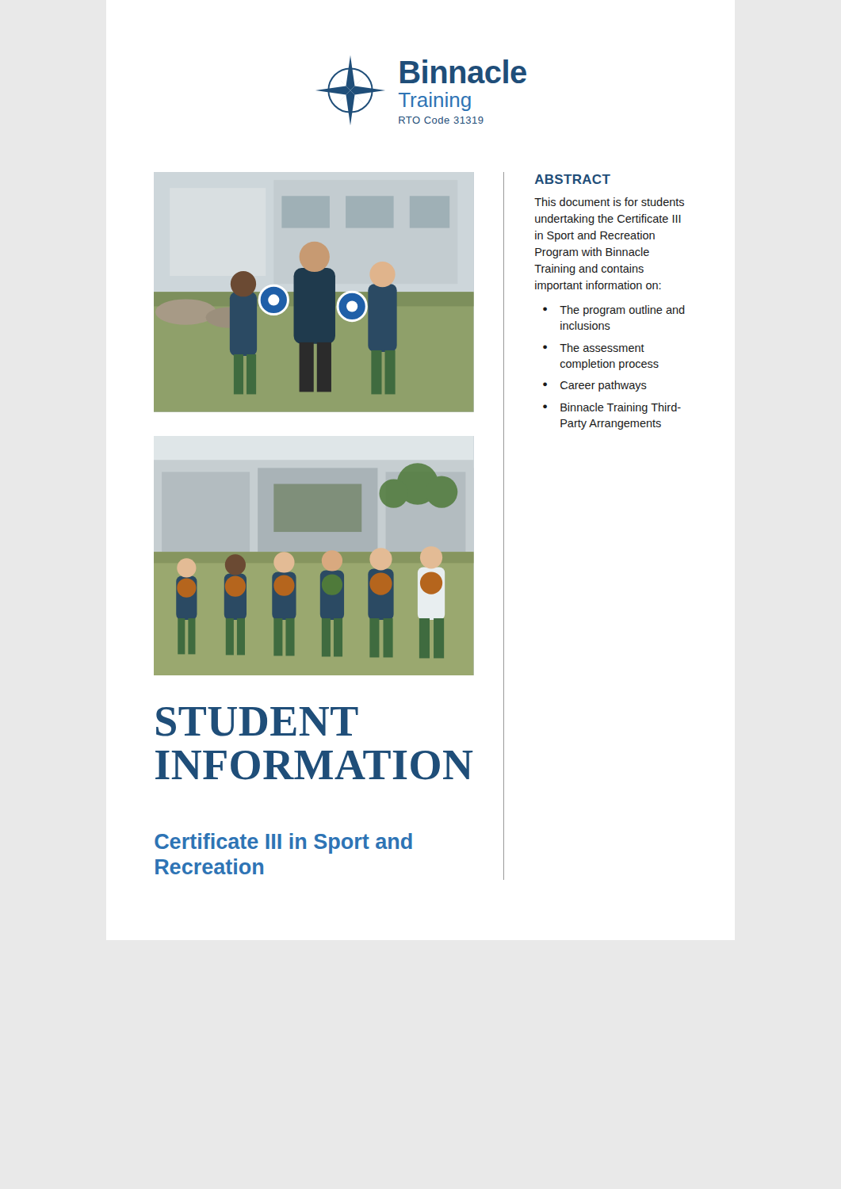Binnacle
Training
RTO Code 31319
STUDENT INFORMATION
Certificate III in Sport and Recreation
ABSTRACT
This document is for students undertaking the Certificate III in Sport and Recreation Program with Binnacle Training and contains important information on:
The program outline and inclusions
The assessment completion process
Career pathways
Binnacle Training Third-Party Arrangements